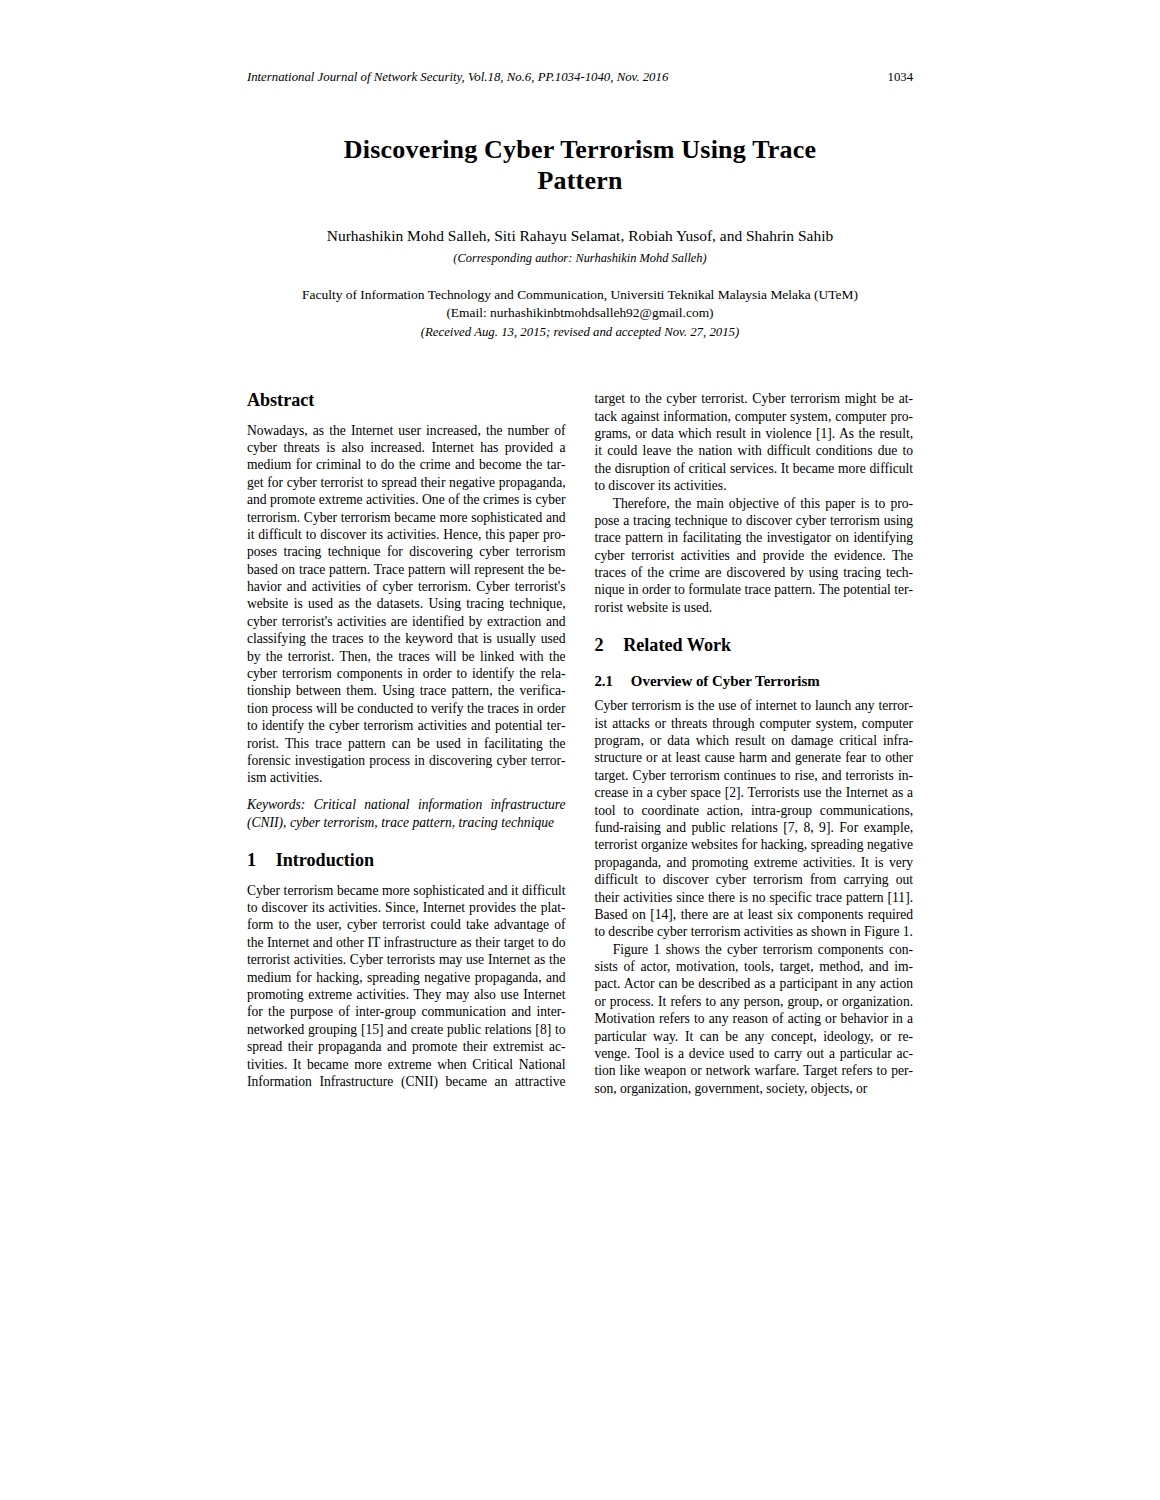International Journal of Network Security, Vol.18, No.6, PP.1034-1040, Nov. 2016 1034
Discovering Cyber Terrorism Using Trace
Pattern
Nurhashikin Mohd Salleh, Siti Rahayu Selamat, Robiah Yusof, and Shahrin Sahib
(Corresponding author: Nurhashikin Mohd Salleh)
Faculty of Information Technology and Communication, Universiti Teknikal Malaysia Melaka (UTeM)
(Email: nurhashikinbtmohdsalleh92@gmail.com)
(Received Aug. 13, 2015; revised and accepted Nov. 27, 2015)
Abstract
Nowadays, as the Internet user increased, the number of cyber threats is also increased. Internet has provided a medium for criminal to do the crime and become the target for cyber terrorist to spread their negative propaganda, and promote extreme activities. One of the crimes is cyber terrorism. Cyber terrorism became more sophisticated and it difficult to discover its activities. Hence, this paper proposes tracing technique for discovering cyber terrorism based on trace pattern. Trace pattern will represent the behavior and activities of cyber terrorism. Cyber terrorist's website is used as the datasets. Using tracing technique, cyber terrorist's activities are identified by extraction and classifying the traces to the keyword that is usually used by the terrorist. Then, the traces will be linked with the cyber terrorism components in order to identify the relationship between them. Using trace pattern, the verification process will be conducted to verify the traces in order to identify the cyber terrorism activities and potential terrorist. This trace pattern can be used in facilitating the forensic investigation process in discovering cyber terrorism activities.
Keywords: Critical national information infrastructure (CNII), cyber terrorism, trace pattern, tracing technique
1 Introduction
Cyber terrorism became more sophisticated and it difficult to discover its activities. Since, Internet provides the platform to the user, cyber terrorist could take advantage of the Internet and other IT infrastructure as their target to do terrorist activities. Cyber terrorists may use Internet as the medium for hacking, spreading negative propaganda, and promoting extreme activities. They may also use Internet for the purpose of inter-group communication and inter-networked grouping [15] and create public relations [8] to spread their propaganda and promote their extremist activities. It became more extreme when Critical National Information Infrastructure (CNII) became an attractive target to the cyber terrorist. Cyber terrorism might be attack against information, computer system, computer programs, or data which result in violence [1]. As the result, it could leave the nation with difficult conditions due to the disruption of critical services. It became more difficult to discover its activities.
Therefore, the main objective of this paper is to propose a tracing technique to discover cyber terrorism using trace pattern in facilitating the investigator on identifying cyber terrorist activities and provide the evidence. The traces of the crime are discovered by using tracing technique in order to formulate trace pattern. The potential terrorist website is used.
2 Related Work
2.1 Overview of Cyber Terrorism
Cyber terrorism is the use of internet to launch any terrorist attacks or threats through computer system, computer program, or data which result on damage critical infrastructure or at least cause harm and generate fear to other target. Cyber terrorism continues to rise, and terrorists increase in a cyber space [2]. Terrorists use the Internet as a tool to coordinate action, intra-group communications, fund-raising and public relations [7, 8, 9]. For example, terrorist organize websites for hacking, spreading negative propaganda, and promoting extreme activities. It is very difficult to discover cyber terrorism from carrying out their activities since there is no specific trace pattern [11]. Based on [14], there are at least six components required to describe cyber terrorism activities as shown in Figure 1.
Figure 1 shows the cyber terrorism components consists of actor, motivation, tools, target, method, and impact. Actor can be described as a participant in any action or process. It refers to any person, group, or organization. Motivation refers to any reason of acting or behavior in a particular way. It can be any concept, ideology, or revenge. Tool is a device used to carry out a particular action like weapon or network warfare. Target refers to person, organization, government, society, objects, or